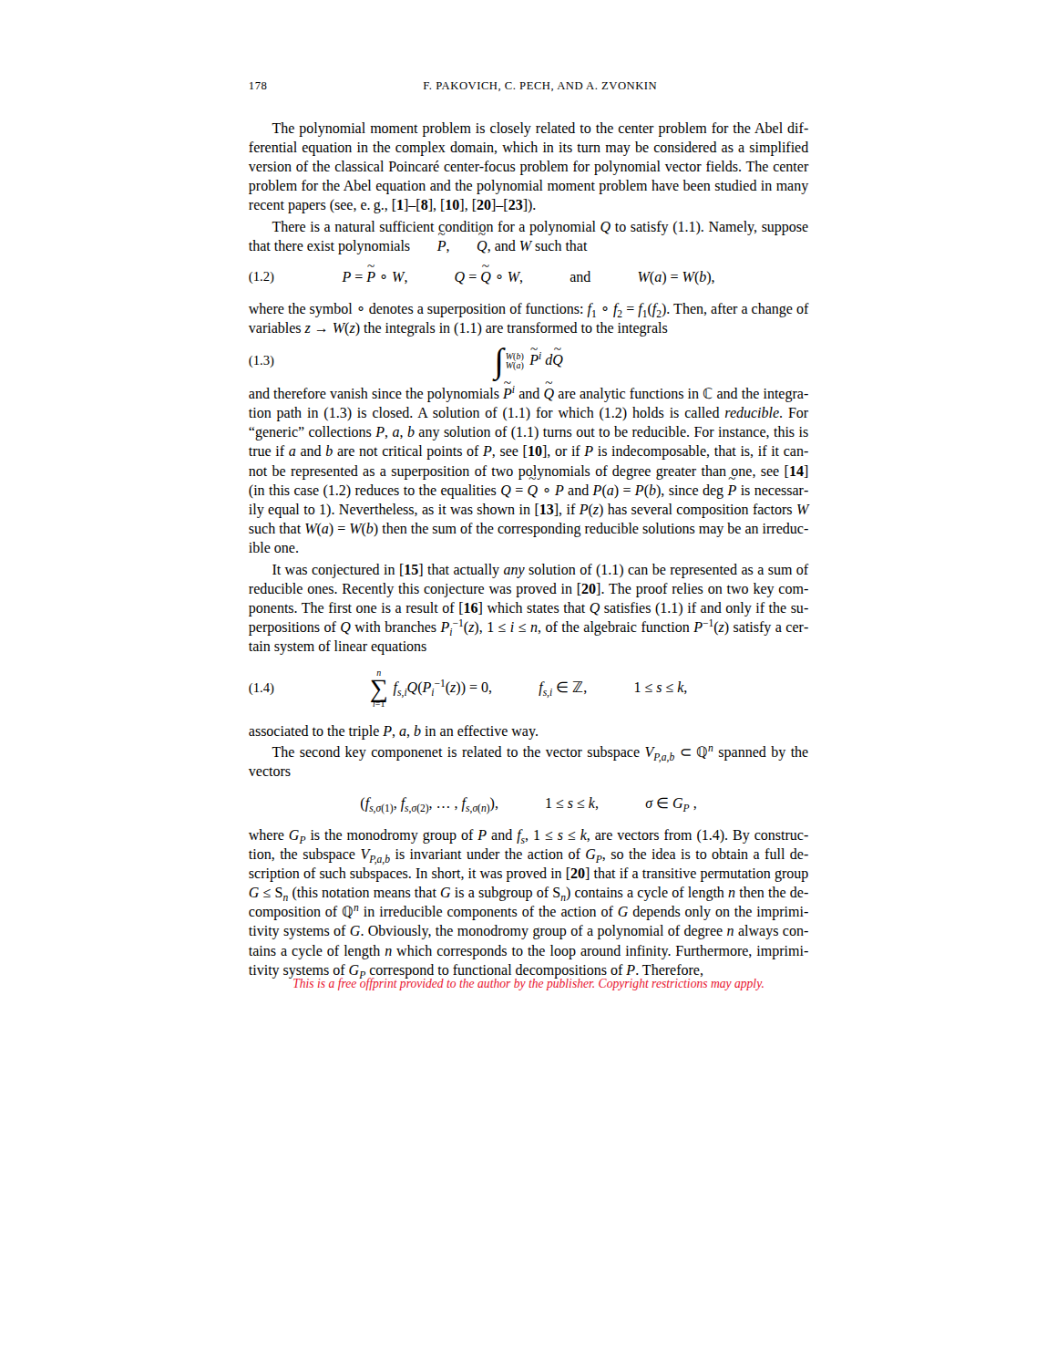178 F. PAKOVICH, C. PECH, AND A. ZVONKIN
The polynomial moment problem is closely related to the center problem for the Abel differential equation in the complex domain, which in its turn may be considered as a simplified version of the classical Poincaré center-focus problem for polynomial vector fields. The center problem for the Abel equation and the polynomial moment problem have been studied in many recent papers (see, e. g., [1]–[8], [10], [20]–[23]).
There is a natural sufficient condition for a polynomial Q to satisfy (1.1). Namely, suppose that there exist polynomials ~P, ~Q, and W such that
(1.2)
P = ~P ∘ W, Q = ~Q ∘ W, and W(a) = W(b),
where the symbol ∘ denotes a superposition of functions: f1 ∘ f2 = f1(f2). Then, after a change of variables z → W(z) the integrals in (1.1) are transformed to the integrals
(1.3)
∫W(b) W(a) ~Pi d~Q
and therefore vanish since the polynomials ~Pi and ~Q are analytic functions in ℂ and the integration path in (1.3) is closed. A solution of (1.1) for which (1.2) holds is called reducible. For “generic” collections P, a, b any solution of (1.1) turns out to be reducible. For instance, this is true if a and b are not critical points of P, see [10], or if P is indecomposable, that is, if it cannot be represented as a superposition of two polynomials of degree greater than one, see [14] (in this case (1.2) reduces to the equalities Q = ~Q ∘ P and P(a) = P(b), since deg ~P is necessarily equal to 1). Nevertheless, as it was shown in [13], if P(z) has several composition factors W such that W(a) = W(b) then the sum of the corresponding reducible solutions may be an irreducible one.
It was conjectured in [15] that actually any solution of (1.1) can be represented as a sum of reducible ones. Recently this conjecture was proved in [20]. The proof relies on two key components. The first one is a result of [16] which states that Q satisfies (1.1) if and only if the superpositions of Q with branches Pi−1(z), 1 ≤ i ≤ n, of the algebraic function P−1(z) satisfy a certain system of linear equations
(1.4)
n∑i=1 fs,iQ(Pi−1(z)) = 0, fs,i ∈ ℤ, 1 ≤ s ≤ k,
associated to the triple P, a, b in an effective way.
The second key componenet is related to the vector subspace VP,a,b ⊂ ℚn spanned by the vectors
(fs,σ(1), fs,σ(2), … , fs,σ(n)), 1 ≤ s ≤ k, σ ∈ GP ,
where GP is the monodromy group of P and fs, 1 ≤ s ≤ k, are vectors from (1.4). By construction, the subspace VP,a,b is invariant under the action of GP, so the idea is to obtain a full description of such subspaces. In short, it was proved in [20] that if a transitive permutation group G ≤ Sn (this notation means that G is a subgroup of Sn) contains a cycle of length n then the decomposition of ℚn in irreducible components of the action of G depends only on the imprimitivity systems of G. Obviously, the monodromy group of a polynomial of degree n always contains a cycle of length n which corresponds to the loop around infinity. Furthermore, imprimitivity systems of GP correspond to functional decompositions of P. Therefore,
This is a free offprint provided to the author by the publisher. Copyright restrictions may apply.